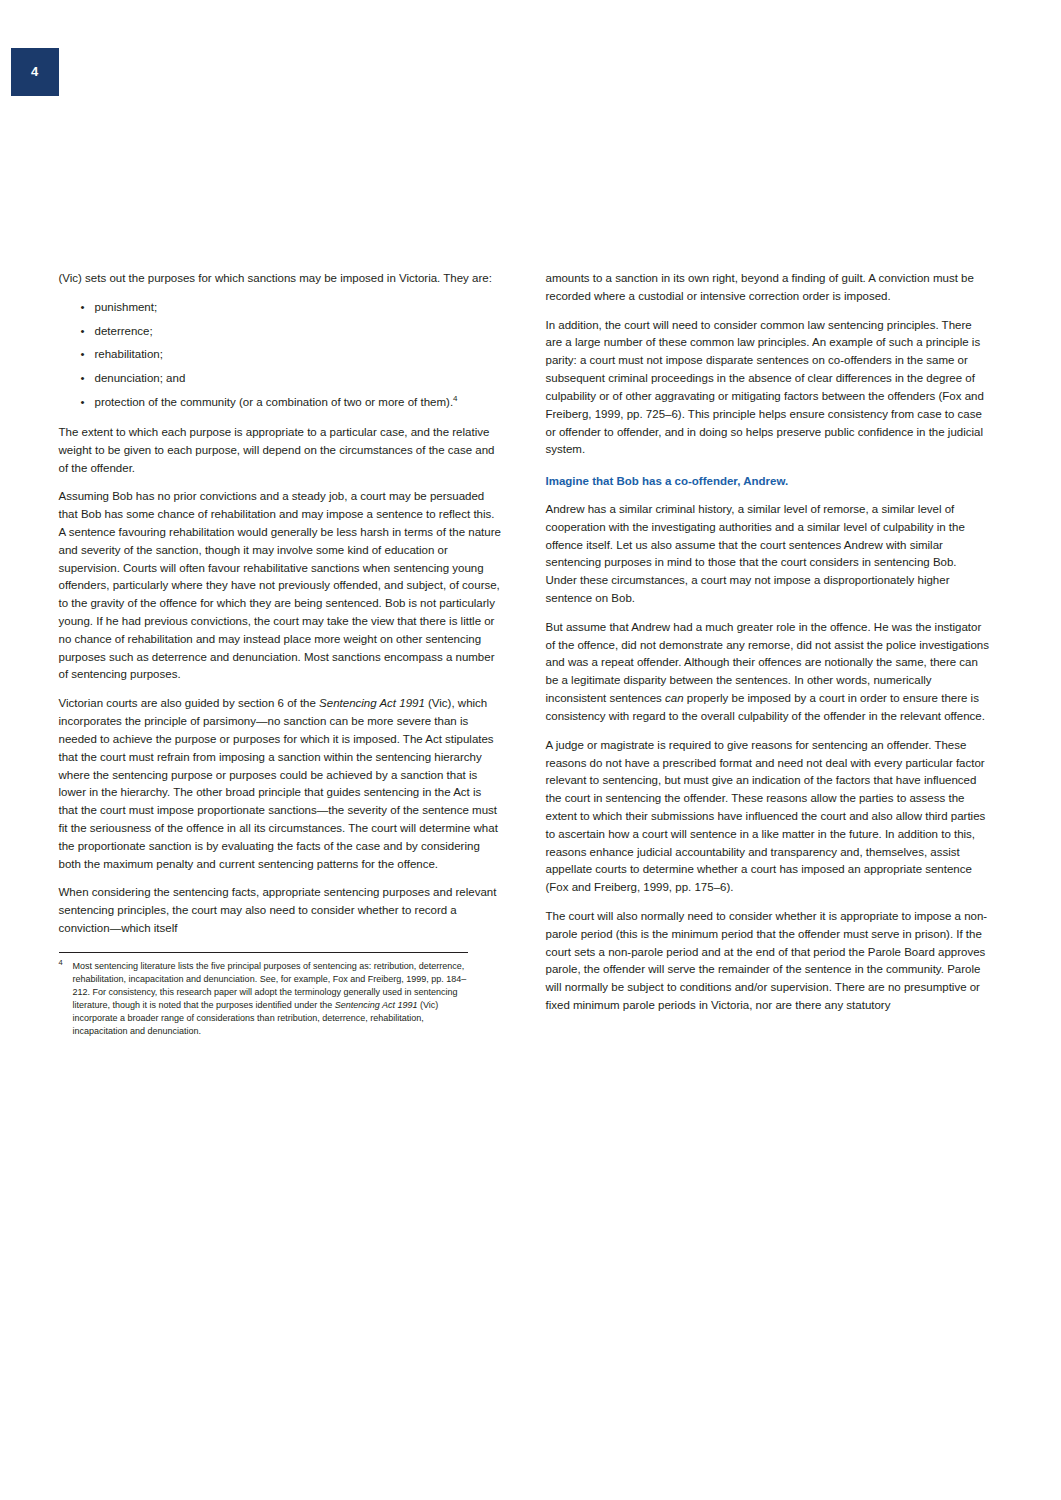4
(Vic) sets out the purposes for which sanctions may be imposed in Victoria. They are:
punishment;
deterrence;
rehabilitation;
denunciation; and
protection of the community (or a combination of two or more of them).4
The extent to which each purpose is appropriate to a particular case, and the relative weight to be given to each purpose, will depend on the circumstances of the case and of the offender.
Assuming Bob has no prior convictions and a steady job, a court may be persuaded that Bob has some chance of rehabilitation and may impose a sentence to reflect this. A sentence favouring rehabilitation would generally be less harsh in terms of the nature and severity of the sanction, though it may involve some kind of education or supervision. Courts will often favour rehabilitative sanctions when sentencing young offenders, particularly where they have not previously offended, and subject, of course, to the gravity of the offence for which they are being sentenced. Bob is not particularly young. If he had previous convictions, the court may take the view that there is little or no chance of rehabilitation and may instead place more weight on other sentencing purposes such as deterrence and denunciation. Most sanctions encompass a number of sentencing purposes.
Victorian courts are also guided by section 6 of the Sentencing Act 1991 (Vic), which incorporates the principle of parsimony—no sanction can be more severe than is needed to achieve the purpose or purposes for which it is imposed. The Act stipulates that the court must refrain from imposing a sanction within the sentencing hierarchy where the sentencing purpose or purposes could be achieved by a sanction that is lower in the hierarchy. The other broad principle that guides sentencing in the Act is that the court must impose proportionate sanctions—the severity of the sentence must fit the seriousness of the offence in all its circumstances. The court will determine what the proportionate sanction is by evaluating the facts of the case and by considering both the maximum penalty and current sentencing patterns for the offence.
When considering the sentencing facts, appropriate sentencing purposes and relevant sentencing principles, the court may also need to consider whether to record a conviction—which itself
4 Most sentencing literature lists the five principal purposes of sentencing as: retribution, deterrence, rehabilitation, incapacitation and denunciation. See, for example, Fox and Freiberg, 1999, pp. 184–212. For consistency, this research paper will adopt the terminology generally used in sentencing literature, though it is noted that the purposes identified under the Sentencing Act 1991 (Vic) incorporate a broader range of considerations than retribution, deterrence, rehabilitation, incapacitation and denunciation.
amounts to a sanction in its own right, beyond a finding of guilt. A conviction must be recorded where a custodial or intensive correction order is imposed.
In addition, the court will need to consider common law sentencing principles. There are a large number of these common law principles. An example of such a principle is parity: a court must not impose disparate sentences on co-offenders in the same or subsequent criminal proceedings in the absence of clear differences in the degree of culpability or of other aggravating or mitigating factors between the offenders (Fox and Freiberg, 1999, pp. 725–6). This principle helps ensure consistency from case to case or offender to offender, and in doing so helps preserve public confidence in the judicial system.
Imagine that Bob has a co-offender, Andrew.
Andrew has a similar criminal history, a similar level of remorse, a similar level of cooperation with the investigating authorities and a similar level of culpability in the offence itself. Let us also assume that the court sentences Andrew with similar sentencing purposes in mind to those that the court considers in sentencing Bob. Under these circumstances, a court may not impose a disproportionately higher sentence on Bob.
But assume that Andrew had a much greater role in the offence. He was the instigator of the offence, did not demonstrate any remorse, did not assist the police investigations and was a repeat offender. Although their offences are notionally the same, there can be a legitimate disparity between the sentences. In other words, numerically inconsistent sentences can properly be imposed by a court in order to ensure there is consistency with regard to the overall culpability of the offender in the relevant offence.
A judge or magistrate is required to give reasons for sentencing an offender. These reasons do not have a prescribed format and need not deal with every particular factor relevant to sentencing, but must give an indication of the factors that have influenced the court in sentencing the offender. These reasons allow the parties to assess the extent to which their submissions have influenced the court and also allow third parties to ascertain how a court will sentence in a like matter in the future. In addition to this, reasons enhance judicial accountability and transparency and, themselves, assist appellate courts to determine whether a court has imposed an appropriate sentence (Fox and Freiberg, 1999, pp. 175–6).
The court will also normally need to consider whether it is appropriate to impose a non-parole period (this is the minimum period that the offender must serve in prison). If the court sets a non-parole period and at the end of that period the Parole Board approves parole, the offender will serve the remainder of the sentence in the community. Parole will normally be subject to conditions and/or supervision. There are no presumptive or fixed minimum parole periods in Victoria, nor are there any statutory